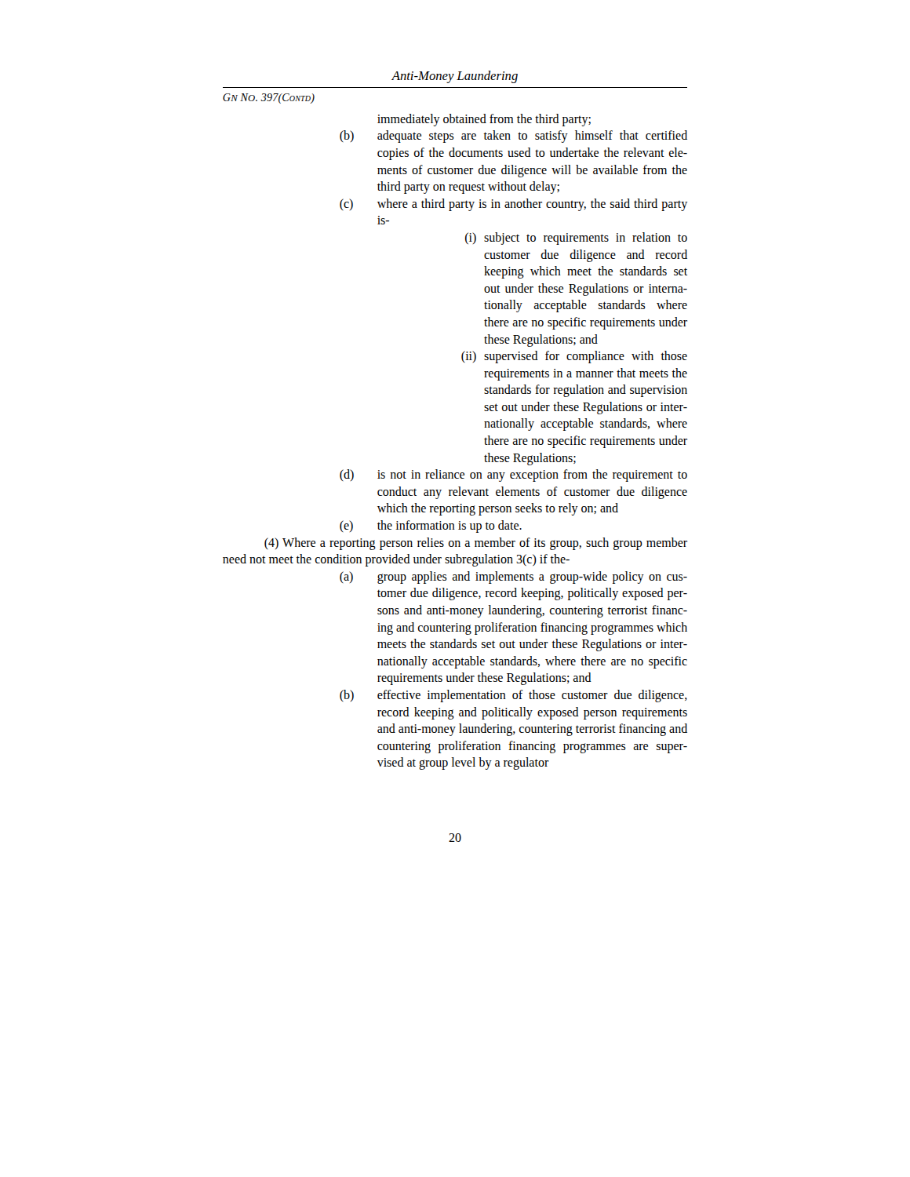Anti-Money Laundering
GN NO. 397(Contd)
immediately obtained from the third party;
(b) adequate steps are taken to satisfy himself that certified copies of the documents used to undertake the relevant elements of customer due diligence will be available from the third party on request without delay;
(c) where a third party is in another country, the said third party is-
(i) subject to requirements in relation to customer due diligence and record keeping which meet the standards set out under these Regulations or internationally acceptable standards where there are no specific requirements under these Regulations; and
(ii) supervised for compliance with those requirements in a manner that meets the standards for regulation and supervision set out under these Regulations or internationally acceptable standards, where there are no specific requirements under these Regulations;
(d) is not in reliance on any exception from the requirement to conduct any relevant elements of customer due diligence which the reporting person seeks to rely on; and
(e) the information is up to date.
(4) Where a reporting person relies on a member of its group, such group member need not meet the condition provided under subregulation 3(c) if the-
(a) group applies and implements a group-wide policy on customer due diligence, record keeping, politically exposed persons and anti-money laundering, countering terrorist financing and countering proliferation financing programmes which meets the standards set out under these Regulations or internationally acceptable standards, where there are no specific requirements under these Regulations; and
(b) effective implementation of those customer due diligence, record keeping and politically exposed person requirements and anti-money laundering, countering terrorist financing and countering proliferation financing programmes are supervised at group level by a regulator
20